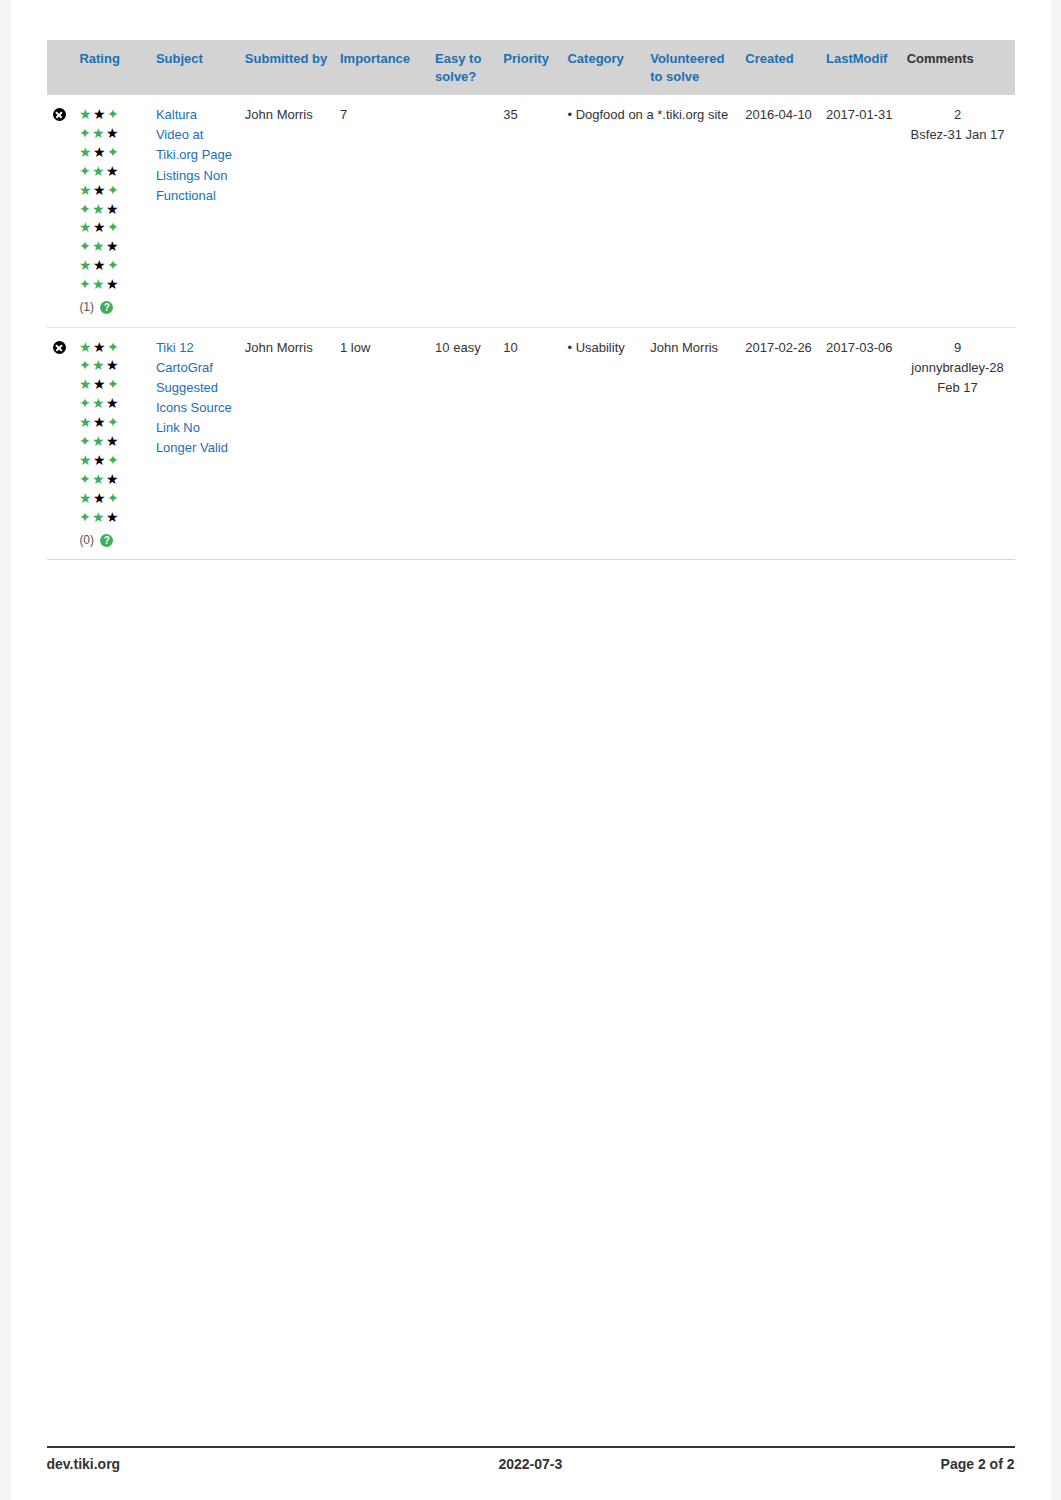| | Rating | Subject | Submitted by | Importance | Easy to solve? | Priority | Category | Volunteered to solve | Created | LastModif | Comments |
| --- | --- | --- | --- | --- | --- | --- | --- | --- | --- | --- | --- |
| | ★ ★ ✦ ✦ ★ ★ ★ ★ ✦ ✦ ★ ★ ★ ★ ✦ ✦ ★ ★ ★ ★ ✦ ✦ ★ ★ ★ ★ ✦ ✦ ★ ★ (1) ? | Kaltura Video at Tiki.org Page Listings Non Functional | John Morris | 7 | | 35 | • Dogfood on a *.tiki.org site | | 2016-04-10 | 2017-01-31 | 2 Bsfez-31 Jan 17 |
| | ★ ★ ✦ ✦ ★ ★ ★ ★ ✦ ✦ ★ ★ ★ ★ ✦ ✦ ★ ★ ★ ★ ✦ ✦ ★ ★ ★ ★ ✦ ✦ ★ ★ (0) ? | Tiki 12 CartoGraf Suggested Icons Source Link No Longer Valid | John Morris | 1 low | 10 easy | 10 | • Usability | John Morris | 2017-02-26 | 2017-03-06 | 9 jonnybradley-28 Feb 17 |
dev.tiki.org
2022-07-3
Page 2 of 2